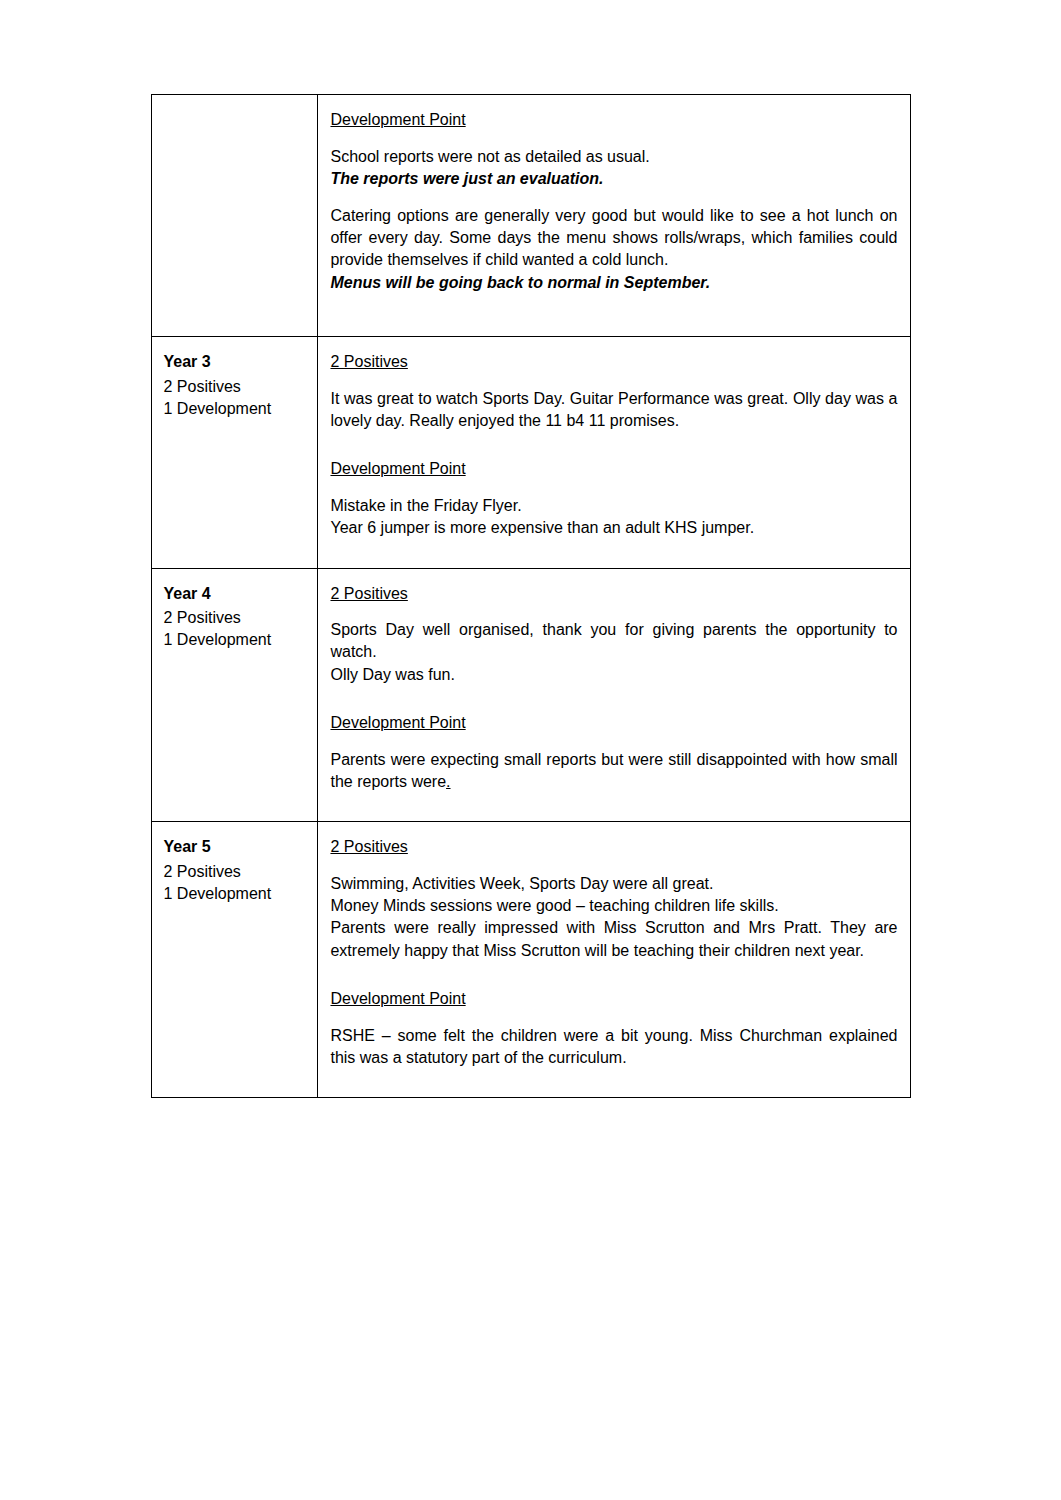| | Development Point School reports were not as detailed as usual. The reports were just an evaluation. Catering options are generally very good but would like to see a hot lunch on offer every day. Some days the menu shows rolls/wraps, which families could provide themselves if child wanted a cold lunch. Menus will be going back to normal in September. |
| Year 3 2 Positives 1 Development | 2 Positives It was great to watch Sports Day. Guitar Performance was great. Olly day was a lovely day. Really enjoyed the 11 b4 11 promises. Development Point Mistake in the Friday Flyer. Year 6 jumper is more expensive than an adult KHS jumper. |
| Year 4 2 Positives 1 Development | 2 Positives Sports Day well organised, thank you for giving parents the opportunity to watch. Olly Day was fun. Development Point Parents were expecting small reports but were still disappointed with how small the reports were . |
| Year 5 2 Positives 1 Development | 2 Positives Swimming, Activities Week, Sports Day were all great. Money Minds sessions were good – teaching children life skills. Parents were really impressed with Miss Scrutton and Mrs Pratt. They are extremely happy that Miss Scrutton will be teaching their children next year. Development Point RSHE – some felt the children were a bit young. Miss Churchman explained this was a statutory part of the curriculum. |